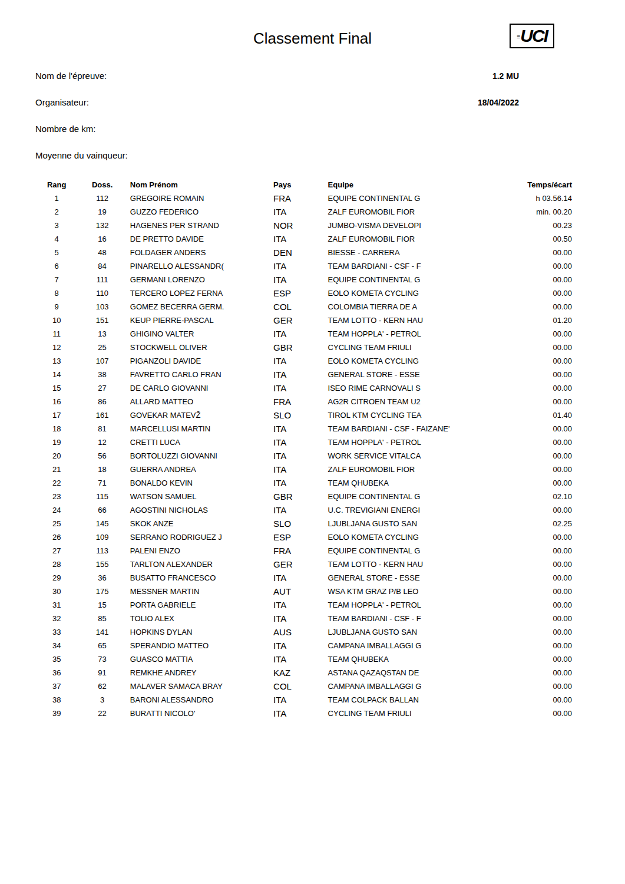Classement Final
≡UCI
Nom de l'épreuve: 1.2 MU
Organisateur: 18/04/2022
Nombre de km:
Moyenne du vainqueur:
| Rang | Doss. | Nom Prénom | Pays | Equipe | Temps/écart |
| --- | --- | --- | --- | --- | --- |
| 1 | 112 | GREGOIRE ROMAIN | FRA | EQUIPE CONTINENTAL G | h 03.56.14 |
| 2 | 19 | GUZZO FEDERICO | ITA | ZALF EUROMOBIL FIOR | min. 00.20 |
| 3 | 132 | HAGENES PER STRAND | NOR | JUMBO-VISMA DEVELOPI | 00.23 |
| 4 | 16 | DE PRETTO DAVIDE | ITA | ZALF EUROMOBIL FIOR | 00.50 |
| 5 | 48 | FOLDAGER ANDERS | DEN | BIESSE - CARRERA | 00.00 |
| 6 | 84 | PINARELLO ALESSANDR( | ITA | TEAM BARDIANI - CSF - F | 00.00 |
| 7 | 111 | GERMANI LORENZO | ITA | EQUIPE CONTINENTAL G | 00.00 |
| 8 | 110 | TERCERO LOPEZ FERNA | ESP | EOLO KOMETA CYCLING | 00.00 |
| 9 | 103 | GOMEZ BECERRA GERM. | COL | COLOMBIA TIERRA DE A | 00.00 |
| 10 | 151 | KEUP PIERRE-PASCAL | GER | TEAM LOTTO - KERN HAU | 01.20 |
| 11 | 13 | GHIGINO VALTER | ITA | TEAM HOPPLA' - PETROL | 00.00 |
| 12 | 25 | STOCKWELL OLIVER | GBR | CYCLING TEAM FRIULI | 00.00 |
| 13 | 107 | PIGANZOLI DAVIDE | ITA | EOLO KOMETA CYCLING | 00.00 |
| 14 | 38 | FAVRETTO CARLO FRAN | ITA | GENERAL STORE - ESSE | 00.00 |
| 15 | 27 | DE CARLO GIOVANNI | ITA | ISEO RIME CARNOVALI S | 00.00 |
| 16 | 86 | ALLARD MATTEO | FRA | AG2R CITROEN TEAM U2 | 00.00 |
| 17 | 161 | GOVEKAR MATEVŽ | SLO | TIROL KTM CYCLING TEA | 01.40 |
| 18 | 81 | MARCELLUSI MARTIN | ITA | TEAM BARDIANI - CSF - FAIZANE' | 00.00 |
| 19 | 12 | CRETTI LUCA | ITA | TEAM HOPPLA' - PETROL | 00.00 |
| 20 | 56 | BORTOLUZZI GIOVANNI | ITA | WORK SERVICE VITALCA | 00.00 |
| 21 | 18 | GUERRA ANDREA | ITA | ZALF EUROMOBIL FIOR | 00.00 |
| 22 | 71 | BONALDO KEVIN | ITA | TEAM QHUBEKA | 00.00 |
| 23 | 115 | WATSON SAMUEL | GBR | EQUIPE CONTINENTAL G | 02.10 |
| 24 | 66 | AGOSTINI NICHOLAS | ITA | U.C. TREVIGIANI ENERGI | 00.00 |
| 25 | 145 | SKOK ANZE | SLO | LJUBLJANA GUSTO SAN | 02.25 |
| 26 | 109 | SERRANO RODRIGUEZ J | ESP | EOLO KOMETA CYCLING | 00.00 |
| 27 | 113 | PALENI ENZO | FRA | EQUIPE CONTINENTAL G | 00.00 |
| 28 | 155 | TARLTON ALEXANDER | GER | TEAM LOTTO - KERN HAU | 00.00 |
| 29 | 36 | BUSATTO FRANCESCO | ITA | GENERAL STORE - ESSE | 00.00 |
| 30 | 175 | MESSNER MARTIN | AUT | WSA KTM GRAZ P/B LEO | 00.00 |
| 31 | 15 | PORTA GABRIELE | ITA | TEAM HOPPLA' - PETROL | 00.00 |
| 32 | 85 | TOLIO ALEX | ITA | TEAM BARDIANI - CSF - F | 00.00 |
| 33 | 141 | HOPKINS DYLAN | AUS | LJUBLJANA GUSTO SAN | 00.00 |
| 34 | 65 | SPERANDIO MATTEO | ITA | CAMPANA IMBALLAGGI G | 00.00 |
| 35 | 73 | GUASCO MATTIA | ITA | TEAM QHUBEKA | 00.00 |
| 36 | 91 | REMKHE ANDREY | KAZ | ASTANA QAZAQSTAN DE | 00.00 |
| 37 | 62 | MALAVER SAMACA BRAY | COL | CAMPANA IMBALLAGGI G | 00.00 |
| 38 | 3 | BARONI ALESSANDRO | ITA | TEAM COLPACK BALLAN | 00.00 |
| 39 | 22 | BURATTI NICOLO' | ITA | CYCLING TEAM FRIULI | 00.00 |